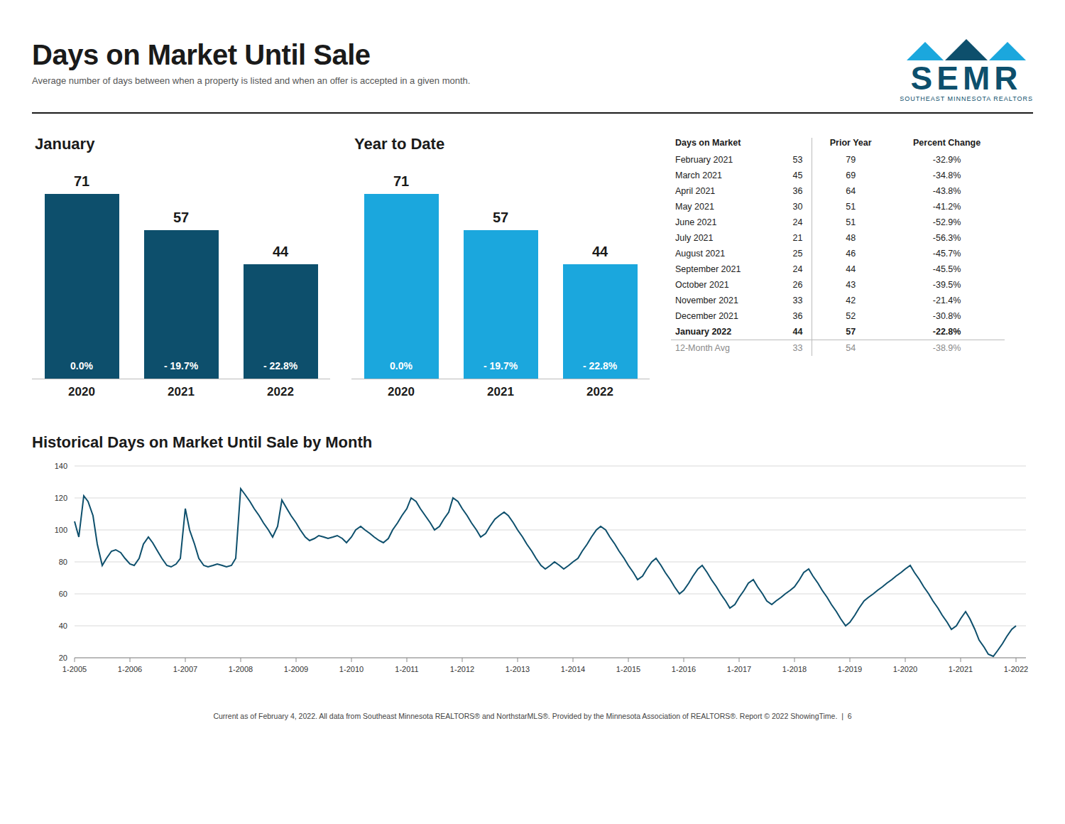Days on Market Until Sale
Average number of days between when a property is listed and when an offer is accepted in a given month.
SEMR
SOUTHEAST MINNESOTA REALTORS
January
71
0.0%
57
- 19.7%
44
- 22.8%
2020
2021
2022
Year to Date
71
0.0%
57
- 19.7%
44
- 22.8%
2020
2021
2022
| Days on Market | | Prior Year | Percent Change |
| --- | --- | --- | --- |
| February 2021 | 53 | 79 | -32.9% |
| March 2021 | 45 | 69 | -34.8% |
| April 2021 | 36 | 64 | -43.8% |
| May 2021 | 30 | 51 | -41.2% |
| June 2021 | 24 | 51 | -52.9% |
| July 2021 | 21 | 48 | -56.3% |
| August 2021 | 25 | 46 | -45.7% |
| September 2021 | 24 | 44 | -45.5% |
| October 2021 | 26 | 43 | -39.5% |
| November 2021 | 33 | 42 | -21.4% |
| December 2021 | 36 | 52 | -30.8% |
| January 2022 | 44 | 57 | -22.8% |
| 12-Month Avg | 33 | 54 | -38.9% |
Historical Days on Market Until Sale by Month
140 120 100 80 60 40 20 1-2005 1-2006 1-2007 1-2008 1-2009 1-2010 1-2011 1-2012 1-2013 1-2014 1-2015 1-2016 1-2017 1-2018 1-2019 1-2020 1-2021 1-2022
Current as of February 4, 2022. All data from Southeast Minnesota REALTORS® and NorthstarMLS®. Provided by the Minnesota Association of REALTORS®. Report © 2022 ShowingTime. | 6